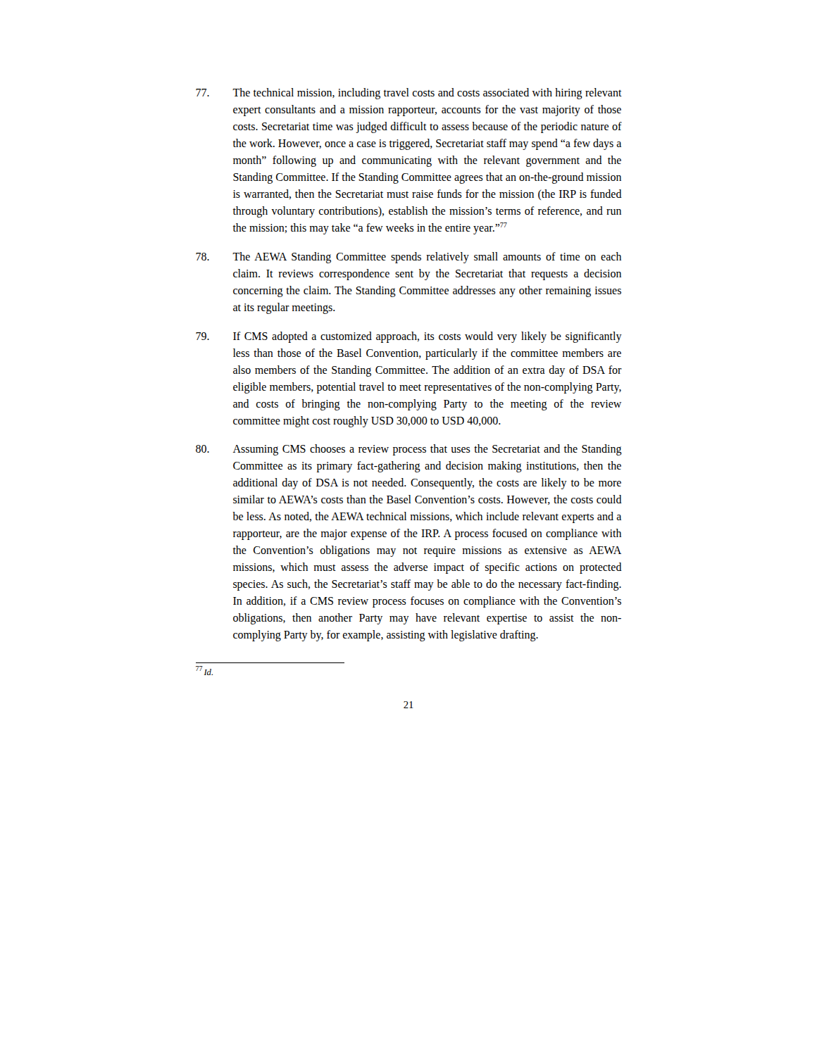77. The technical mission, including travel costs and costs associated with hiring relevant expert consultants and a mission rapporteur, accounts for the vast majority of those costs. Secretariat time was judged difficult to assess because of the periodic nature of the work. However, once a case is triggered, Secretariat staff may spend “a few days a month” following up and communicating with the relevant government and the Standing Committee. If the Standing Committee agrees that an on-the-ground mission is warranted, then the Secretariat must raise funds for the mission (the IRP is funded through voluntary contributions), establish the mission’s terms of reference, and run the mission; this may take “a few weeks in the entire year.”77
78. The AEWA Standing Committee spends relatively small amounts of time on each claim. It reviews correspondence sent by the Secretariat that requests a decision concerning the claim. The Standing Committee addresses any other remaining issues at its regular meetings.
79. If CMS adopted a customized approach, its costs would very likely be significantly less than those of the Basel Convention, particularly if the committee members are also members of the Standing Committee. The addition of an extra day of DSA for eligible members, potential travel to meet representatives of the non-complying Party, and costs of bringing the non-complying Party to the meeting of the review committee might cost roughly USD 30,000 to USD 40,000.
80. Assuming CMS chooses a review process that uses the Secretariat and the Standing Committee as its primary fact-gathering and decision making institutions, then the additional day of DSA is not needed. Consequently, the costs are likely to be more similar to AEWA’s costs than the Basel Convention’s costs. However, the costs could be less. As noted, the AEWA technical missions, which include relevant experts and a rapporteur, are the major expense of the IRP. A process focused on compliance with the Convention’s obligations may not require missions as extensive as AEWA missions, which must assess the adverse impact of specific actions on protected species. As such, the Secretariat’s staff may be able to do the necessary fact-finding. In addition, if a CMS review process focuses on compliance with the Convention’s obligations, then another Party may have relevant expertise to assist the non-complying Party by, for example, assisting with legislative drafting.
77Id.
21